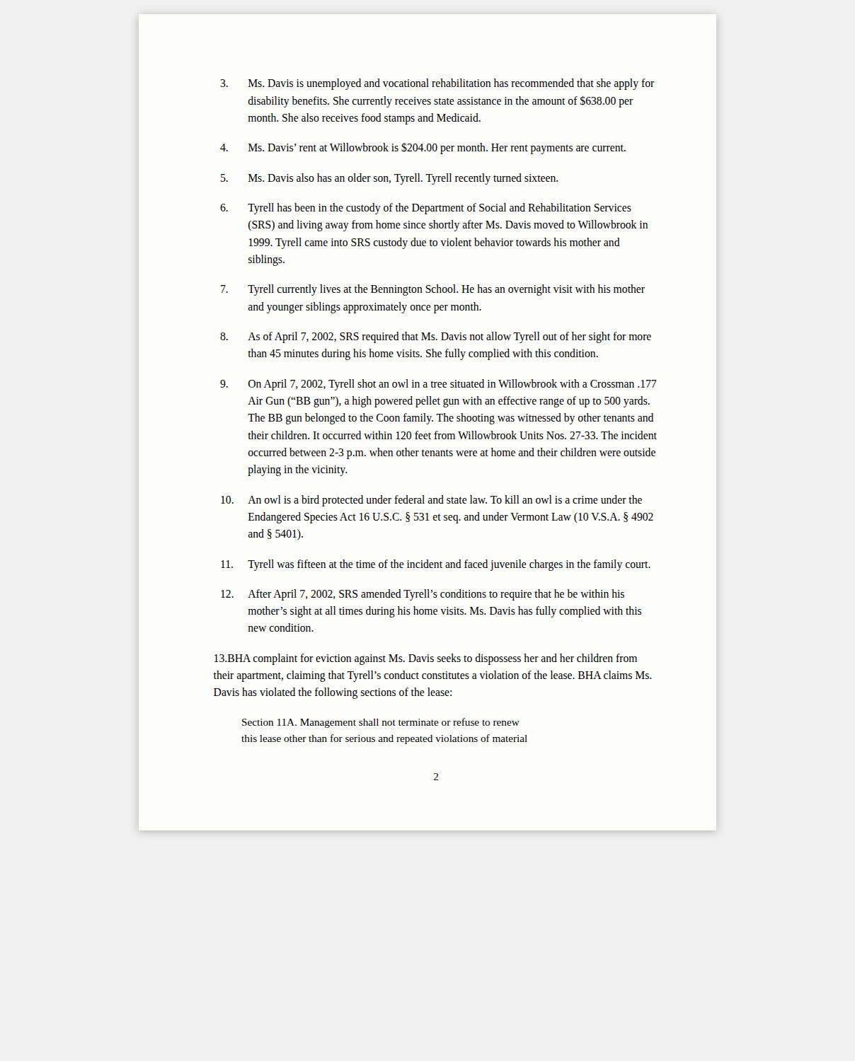Ms. Davis is unemployed and vocational rehabilitation has recommended that she apply for disability benefits. She currently receives state assistance in the amount of $638.00 per month. She also receives food stamps and Medicaid.
Ms. Davis’ rent at Willowbrook is $204.00 per month. Her rent payments are current.
Ms. Davis also has an older son, Tyrell. Tyrell recently turned sixteen.
Tyrell has been in the custody of the Department of Social and Rehabilitation Services (SRS) and living away from home since shortly after Ms. Davis moved to Willowbrook in 1999. Tyrell came into SRS custody due to violent behavior towards his mother and siblings.
Tyrell currently lives at the Bennington School. He has an overnight visit with his mother and younger siblings approximately once per month.
As of April 7, 2002, SRS required that Ms. Davis not allow Tyrell out of her sight for more than 45 minutes during his home visits. She fully complied with this condition.
On April 7, 2002, Tyrell shot an owl in a tree situated in Willowbrook with a Crossman .177 Air Gun (“BB gun”), a high powered pellet gun with an effective range of up to 500 yards. The BB gun belonged to the Coon family. The shooting was witnessed by other tenants and their children. It occurred within 120 feet from Willowbrook Units Nos. 27-33. The incident occurred between 2-3 p.m. when other tenants were at home and their children were outside playing in the vicinity.
An owl is a bird protected under federal and state law. To kill an owl is a crime under the Endangered Species Act 16 U.S.C. § 531 et seq. and under Vermont Law (10 V.S.A. § 4902 and § 5401).
Tyrell was fifteen at the time of the incident and faced juvenile charges in the family court.
After April 7, 2002, SRS amended Tyrell’s conditions to require that he be within his mother’s sight at all times during his home visits. Ms. Davis has fully complied with this new condition.
13.BHA complaint for eviction against Ms. Davis seeks to dispossess her and her children from their apartment, claiming that Tyrell’s conduct constitutes a violation of the lease. BHA claims Ms. Davis has violated the following sections of the lease:
Section 11A. Management shall not terminate or refuse to renew
this lease other than for serious and repeated violations of material
2